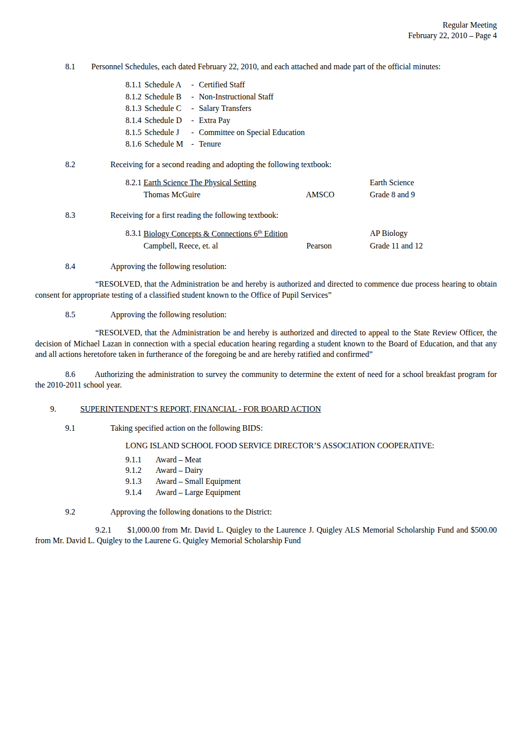Regular Meeting
February 22, 2010 – Page 4
8.1 Personnel Schedules, each dated February 22, 2010, and each attached and made part of the official minutes:
| 8.1.1 | Schedule A | - | Certified Staff |
| 8.1.2 | Schedule B | - | Non-Instructional Staff |
| 8.1.3 | Schedule C | - | Salary Transfers |
| 8.1.4 | Schedule D | - | Extra Pay |
| 8.1.5 | Schedule J | - | Committee on Special Education |
| 8.1.6 | Schedule M | - | Tenure |
8.2
Receiving for a second reading and adopting the following textbook:
| 8.2.1 | Earth Science The Physical Setting | | Earth Science |
| | Thomas McGuire | AMSCO | Grade 8 and 9 |
8.3
Receiving for a first reading the following textbook:
| 8.3.1 | Biology Concepts & Connections 6 th Edition | | AP Biology |
| | Campbell, Reece, et. al | Pearson | Grade 11 and 12 |
8.4
Approving the following resolution:
“RESOLVED, that the Administration be and hereby is authorized and directed to commence due process hearing to obtain consent for appropriate testing of a classified student known to the Office of Pupil Services”
8.5
Approving the following resolution:
“RESOLVED, that the Administration be and hereby is authorized and directed to appeal to the State Review Officer, the decision of Michael Lazan in connection with a special education hearing regarding a student known to the Board of Education, and that any and all actions heretofore taken in furtherance of the foregoing be and are hereby ratified and confirmed”
8.6 Authorizing the administration to survey the community to determine the extent of need for a school breakfast program for the 2010-2011 school year.
9.
SUPERINTENDENT’S REPORT, FINANCIAL - FOR BOARD ACTION
9.1
Taking specified action on the following BIDS:
LONG ISLAND SCHOOL FOOD SERVICE DIRECTOR’S ASSOCIATION COOPERATIVE:
9.1.1
Award – Meat
9.1.2
Award – Dairy
9.1.3
Award – Small Equipment
9.1.4
Award – Large Equipment
9.2
Approving the following donations to the District:
9.2.1 $1,000.00 from Mr. David L. Quigley to the Laurence J. Quigley ALS Memorial Scholarship Fund and $500.00 from Mr. David L. Quigley to the Laurene G. Quigley Memorial Scholarship Fund